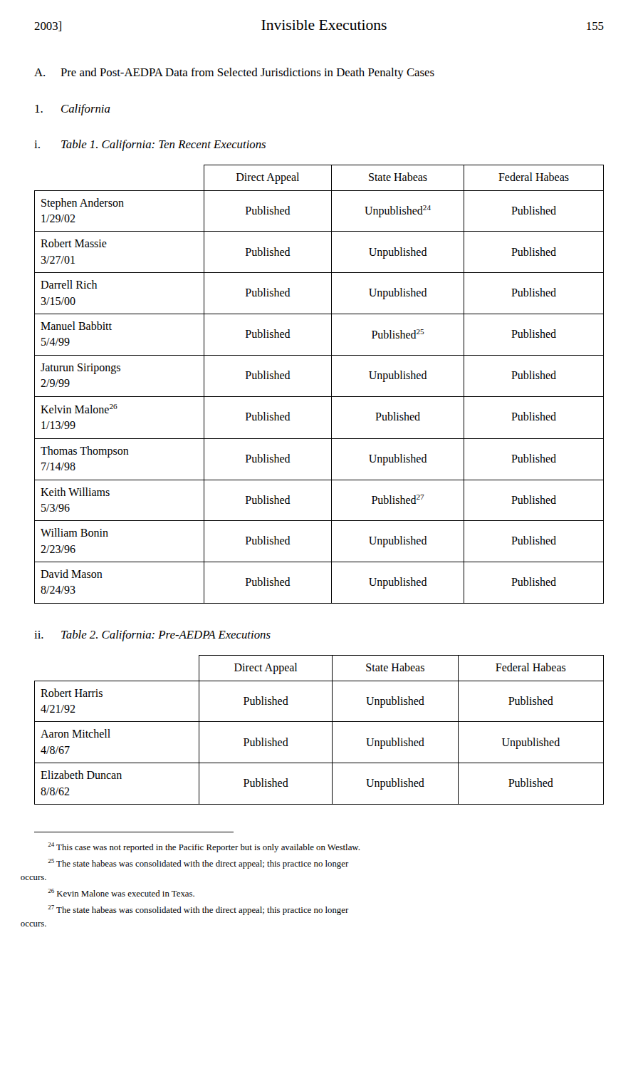2003] Invisible Executions 155
A. Pre and Post-AEDPA Data from Selected Jurisdictions in Death Penalty Cases
1. California
i. Table 1. California: Ten Recent Executions
| | Direct Appeal | State Habeas | Federal Habeas |
| --- | --- | --- | --- |
| Stephen Anderson 1/29/02 | Published | Unpublished 24 | Published |
| Robert Massie 3/27/01 | Published | Unpublished | Published |
| Darrell Rich 3/15/00 | Published | Unpublished | Published |
| Manuel Babbitt 5/4/99 | Published | Published 25 | Published |
| Jaturun Siripongs 2/9/99 | Published | Unpublished | Published |
| Kelvin Malone 26 1/13/99 | Published | Published | Published |
| Thomas Thompson 7/14/98 | Published | Unpublished | Published |
| Keith Williams 5/3/96 | Published | Published 27 | Published |
| William Bonin 2/23/96 | Published | Unpublished | Published |
| David Mason 8/24/93 | Published | Unpublished | Published |
ii. Table 2. California: Pre-AEDPA Executions
| | Direct Appeal | State Habeas | Federal Habeas |
| --- | --- | --- | --- |
| Robert Harris 4/21/92 | Published | Unpublished | Published |
| Aaron Mitchell 4/8/67 | Published | Unpublished | Unpublished |
| Elizabeth Duncan 8/8/62 | Published | Unpublished | Published |
24 This case was not reported in the Pacific Reporter but is only available on Westlaw.
25 The state habeas was consolidated with the direct appeal; this practice no longer occurs.
26 Kevin Malone was executed in Texas.
27 The state habeas was consolidated with the direct appeal; this practice no longer occurs.